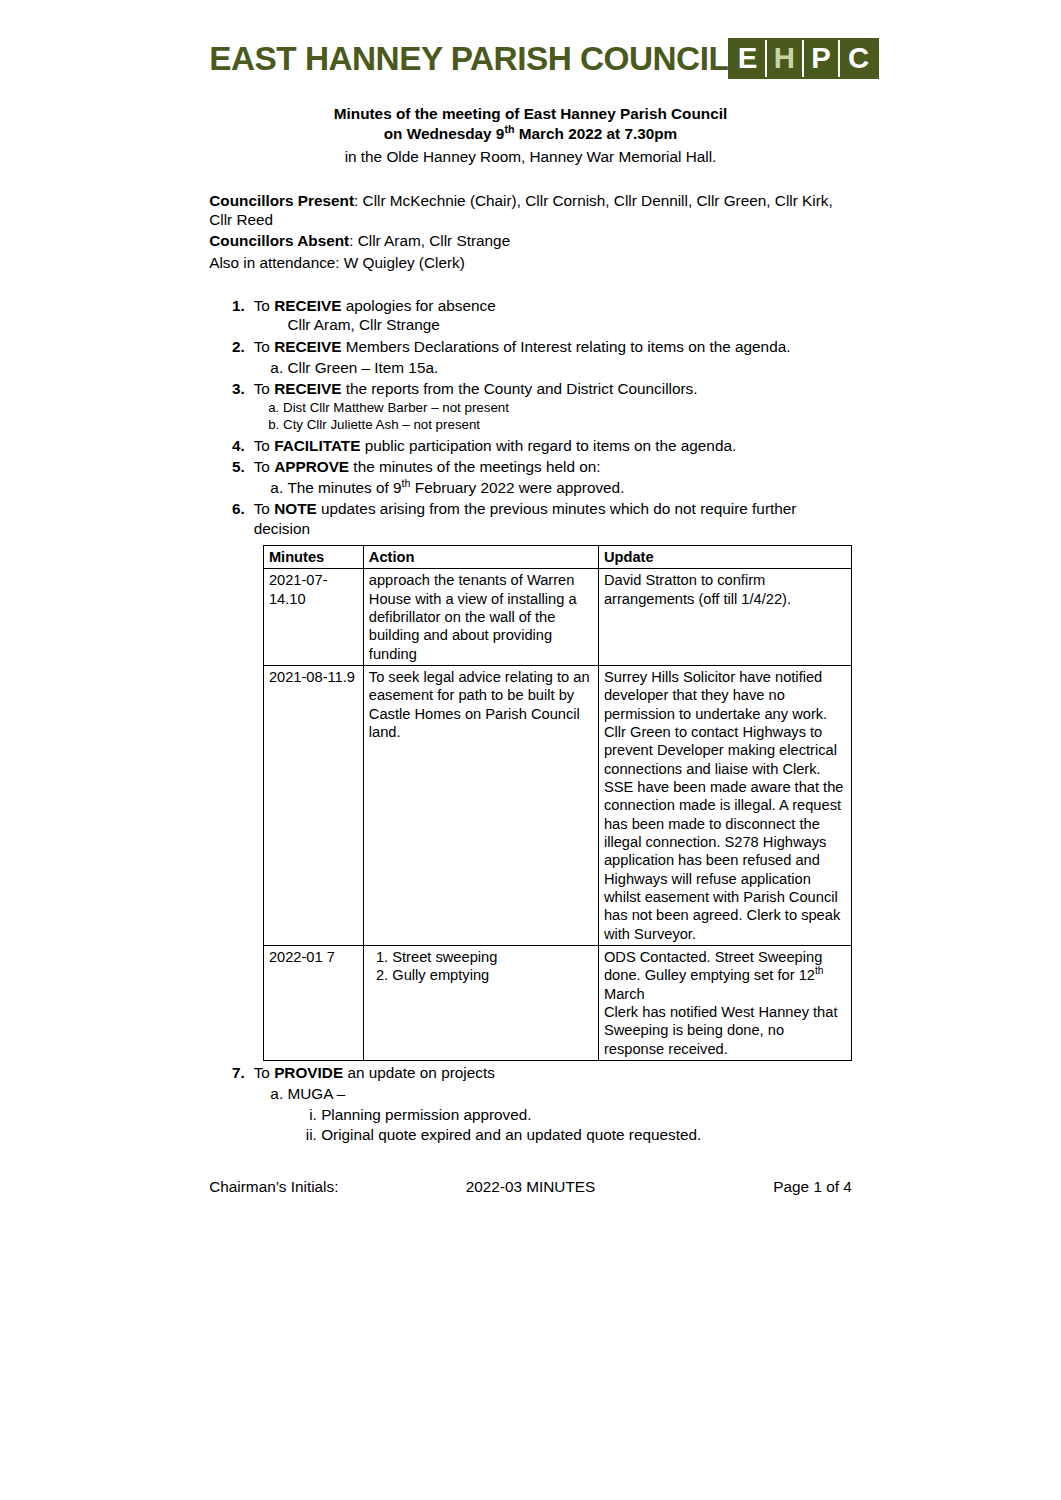EAST HANNEY PARISH COUNCIL
EHPC
Minutes of the meeting of East Hanney Parish Council on Wednesday 9th March 2022 at 7.30pm
in the Olde Hanney Room, Hanney War Memorial Hall.
Councillors Present: Cllr McKechnie (Chair), Cllr Cornish, Cllr Dennill, Cllr Green, Cllr Kirk, Cllr Reed
Councillors Absent: Cllr Aram, Cllr Strange
Also in attendance: W Quigley (Clerk)
To RECEIVE apologies for absence
Cllr Aram, Cllr Strange
To RECEIVE Members Declarations of Interest relating to items on the agenda.
Cllr Green – Item 15a.
To RECEIVE the reports from the County and District Councillors.
Dist Cllr Matthew Barber – not present
Cty Cllr Juliette Ash – not present
To FACILITATE public participation with regard to items on the agenda.
To APPROVE the minutes of the meetings held on:
The minutes of 9th February 2022 were approved.
To NOTE updates arising from the previous minutes which do not require further decision
| Minutes | Action | Update |
| --- | --- | --- |
| 2021-07-14.10 | approach the tenants of Warren House with a view of installing a defibrillator on the wall of the building and about providing funding | David Stratton to confirm arrangements (off till 1/4/22). |
| 2021-08-11.9 | To seek legal advice relating to an easement for path to be built by Castle Homes on Parish Council land. | Surrey Hills Solicitor have notified developer that they have no permission to undertake any work. Cllr Green to contact Highways to prevent Developer making electrical connections and liaise with Clerk. SSE have been made aware that the connection made is illegal. A request has been made to disconnect the illegal connection. S278 Highways application has been refused and Highways will refuse application whilst easement with Parish Council has not been agreed. Clerk to speak with Surveyor. |
| 2022-01 7 | Street sweeping Gully emptying | ODS Contacted. Street Sweeping done. Gulley emptying set for 12 th March Clerk has notified West Hanney that Sweeping is being done, no response received. |
To PROVIDE an update on projects
MUGA –
Planning permission approved.
Original quote expired and an updated quote requested.
Chairman’s Initials:
2022-03 MINUTES
Page 1 of 4